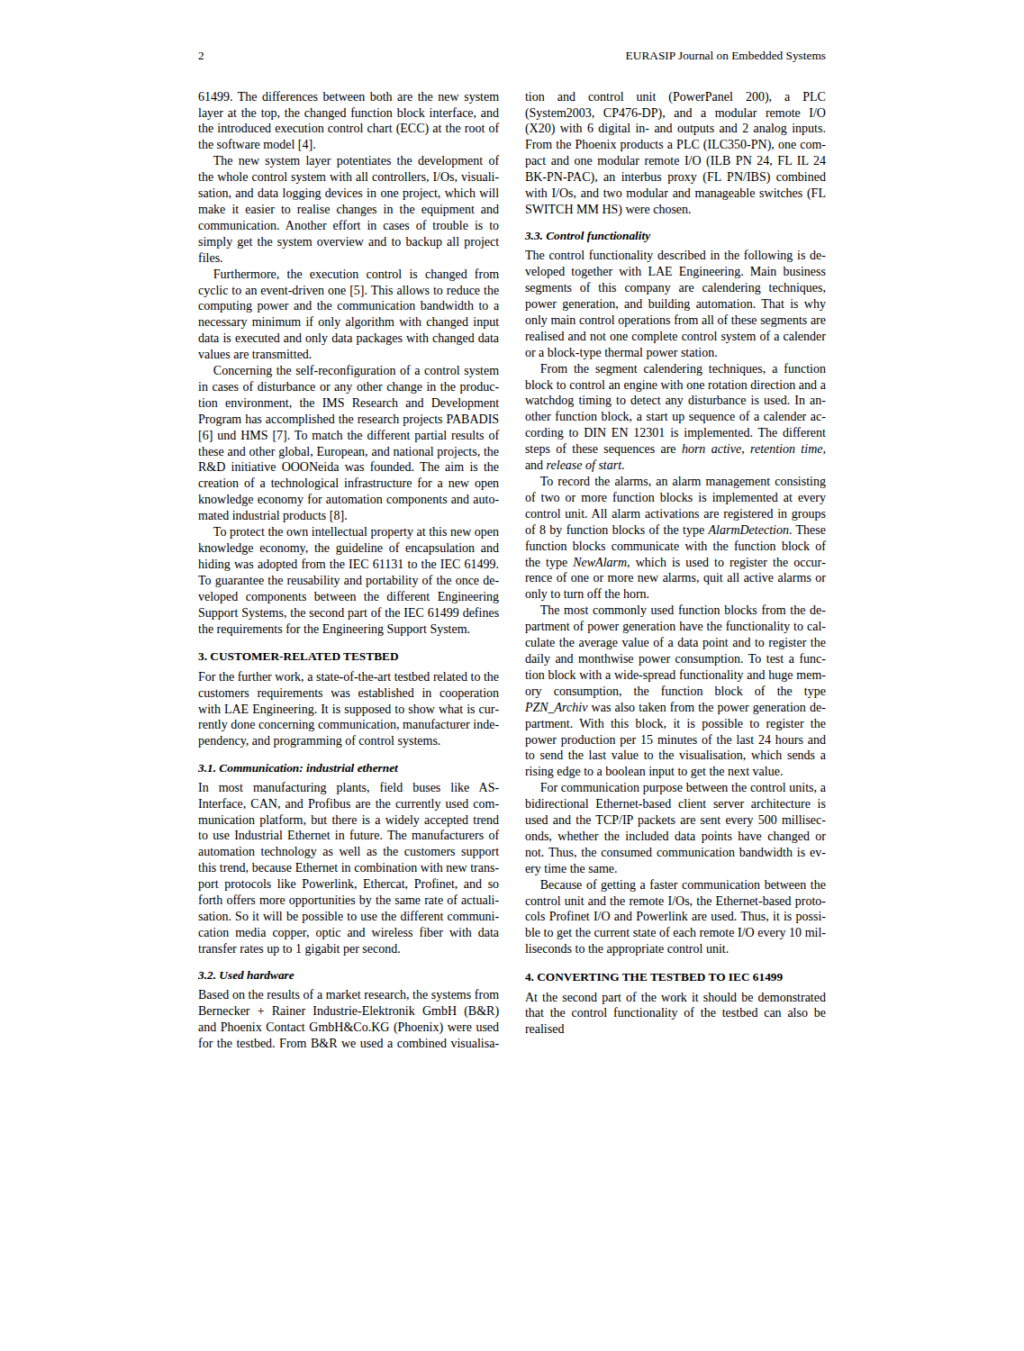2 EURASIP Journal on Embedded Systems
61499. The differences between both are the new system layer at the top, the changed function block interface, and the introduced execution control chart (ECC) at the root of the software model [4].
The new system layer potentiates the development of the whole control system with all controllers, I/Os, visualisation, and data logging devices in one project, which will make it easier to realise changes in the equipment and communication. Another effort in cases of trouble is to simply get the system overview and to backup all project files.
Furthermore, the execution control is changed from cyclic to an event-driven one [5]. This allows to reduce the computing power and the communication bandwidth to a necessary minimum if only algorithm with changed input data is executed and only data packages with changed data values are transmitted.
Concerning the self-reconfiguration of a control system in cases of disturbance or any other change in the production environment, the IMS Research and Development Program has accomplished the research projects PABADIS [6] und HMS [7]. To match the different partial results of these and other global, European, and national projects, the R&D initiative OOONeida was founded. The aim is the creation of a technological infrastructure for a new open knowledge economy for automation components and automated industrial products [8].
To protect the own intellectual property at this new open knowledge economy, the guideline of encapsulation and hiding was adopted from the IEC 61131 to the IEC 61499. To guarantee the reusability and portability of the once developed components between the different Engineering Support Systems, the second part of the IEC 61499 defines the requirements for the Engineering Support System.
3. Customer-related testbed
For the further work, a state-of-the-art testbed related to the customers requirements was established in cooperation with LAE Engineering. It is supposed to show what is currently done concerning communication, manufacturer independency, and programming of control systems.
3.1. Communication: industrial ethernet
In most manufacturing plants, field buses like AS-Interface, CAN, and Profibus are the currently used communication platform, but there is a widely accepted trend to use Industrial Ethernet in future. The manufacturers of automation technology as well as the customers support this trend, because Ethernet in combination with new transport protocols like Powerlink, Ethercat, Profinet, and so forth offers more opportunities by the same rate of actualisation. So it will be possible to use the different communication media copper, optic and wireless fiber with data transfer rates up to 1 gigabit per second.
3.2. Used hardware
Based on the results of a market research, the systems from Bernecker + Rainer Industrie-Elektronik GmbH (B&R) and Phoenix Contact GmbH&Co.KG (Phoenix) were used for the testbed. From B&R we used a combined visualisation and control unit (PowerPanel 200), a PLC (System2003, CP476-DP), and a modular remote I/O (X20) with 6 digital in- and outputs and 2 analog inputs. From the Phoenix products a PLC (ILC350-PN), one compact and one modular remote I/O (ILB PN 24, FL IL 24 BK-PN-PAC), an interbus proxy (FL PN/IBS) combined with I/Os, and two modular and manageable switches (FL SWITCH MM HS) were chosen.
3.3. Control functionality
The control functionality described in the following is developed together with LAE Engineering. Main business segments of this company are calendering techniques, power generation, and building automation. That is why only main control operations from all of these segments are realised and not one complete control system of a calender or a block-type thermal power station.
From the segment calendering techniques, a function block to control an engine with one rotation direction and a watchdog timing to detect any disturbance is used. In another function block, a start up sequence of a calender according to DIN EN 12301 is implemented. The different steps of these sequences are horn active, retention time, and release of start.
To record the alarms, an alarm management consisting of two or more function blocks is implemented at every control unit. All alarm activations are registered in groups of 8 by function blocks of the type AlarmDetection. These function blocks communicate with the function block of the type NewAlarm, which is used to register the occurrence of one or more new alarms, quit all active alarms or only to turn off the horn.
The most commonly used function blocks from the department of power generation have the functionality to calculate the average value of a data point and to register the daily and monthwise power consumption. To test a function block with a wide-spread functionality and huge memory consumption, the function block of the type PZN_Archiv was also taken from the power generation department. With this block, it is possible to register the power production per 15 minutes of the last 24 hours and to send the last value to the visualisation, which sends a rising edge to a boolean input to get the next value.
For communication purpose between the control units, a bidirectional Ethernet-based client server architecture is used and the TCP/IP packets are sent every 500 milliseconds, whether the included data points have changed or not. Thus, the consumed communication bandwidth is every time the same.
Because of getting a faster communication between the control unit and the remote I/Os, the Ethernet-based protocols Profinet I/O and Powerlink are used. Thus, it is possible to get the current state of each remote I/O every 10 milliseconds to the appropriate control unit.
4. Converting the testbed to IEC 61499
At the second part of the work it should be demonstrated that the control functionality of the testbed can also be realised